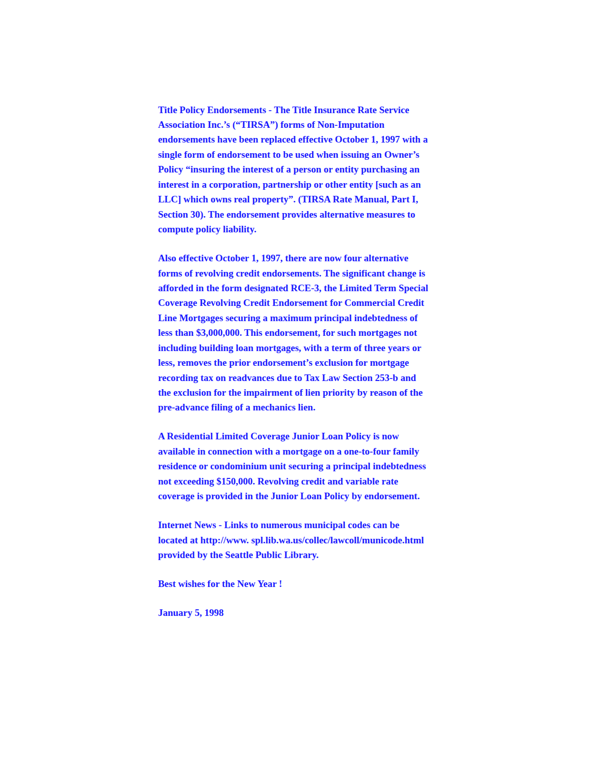Title Policy Endorsements - The Title Insurance Rate Service Association Inc.’s (“TIRSA”) forms of Non-Imputation endorsements have been replaced effective October 1, 1997 with a single form of endorsement to be used when issuing an Owner’s Policy “insuring the interest of a person or entity purchasing an interest in a corporation, partnership or other entity [such as an LLC] which owns real property”. (TIRSA Rate Manual, Part I, Section 30). The endorsement provides alternative measures to compute policy liability.
Also effective October 1, 1997, there are now four alternative forms of revolving credit endorsements. The significant change is afforded in the form designated RCE-3, the Limited Term Special Coverage Revolving Credit Endorsement for Commercial Credit Line Mortgages securing a maximum principal indebtedness of less than $3,000,000. This endorsement, for such mortgages not including building loan mortgages, with a term of three years or less, removes the prior endorsement’s exclusion for mortgage recording tax on readvances due to Tax Law Section 253-b and the exclusion for the impairment of lien priority by reason of the pre-advance filing of a mechanics lien.
A Residential Limited Coverage Junior Loan Policy is now available in connection with a mortgage on a one-to-four family residence or condominium unit securing a principal indebtedness not exceeding $150,000. Revolving credit and variable rate coverage is provided in the Junior Loan Policy by endorsement.
Internet News - Links to numerous municipal codes can be located at http://www. spl.lib.wa.us/collec/lawcoll/municode.html provided by the Seattle Public Library.
Best wishes for the New Year !
January 5, 1998